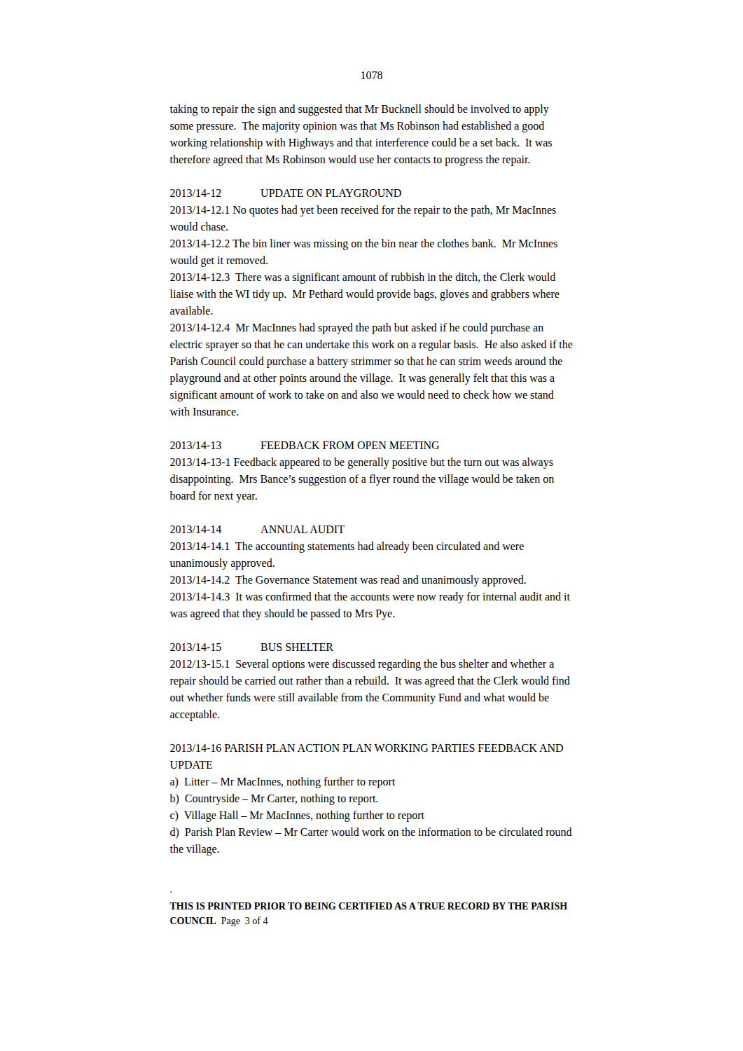1078
taking to repair the sign and suggested that Mr Bucknell should be involved to apply some pressure. The majority opinion was that Ms Robinson had established a good working relationship with Highways and that interference could be a set back. It was therefore agreed that Ms Robinson would use her contacts to progress the repair.
2013/14-12 UPDATE ON PLAYGROUND
2013/14-12.1 No quotes had yet been received for the repair to the path, Mr MacInnes would chase.
2013/14-12.2 The bin liner was missing on the bin near the clothes bank. Mr McInnes would get it removed.
2013/14-12.3 There was a significant amount of rubbish in the ditch, the Clerk would liaise with the WI tidy up. Mr Pethard would provide bags, gloves and grabbers where available.
2013/14-12.4 Mr MacInnes had sprayed the path but asked if he could purchase an electric sprayer so that he can undertake this work on a regular basis. He also asked if the Parish Council could purchase a battery strimmer so that he can strim weeds around the playground and at other points around the village. It was generally felt that this was a significant amount of work to take on and also we would need to check how we stand with Insurance.
2013/14-13 FEEDBACK FROM OPEN MEETING
2013/14-13-1 Feedback appeared to be generally positive but the turn out was always disappointing. Mrs Bance’s suggestion of a flyer round the village would be taken on board for next year.
2013/14-14 ANNUAL AUDIT
2013/14-14.1 The accounting statements had already been circulated and were unanimously approved.
2013/14-14.2 The Governance Statement was read and unanimously approved.
2013/14-14.3 It was confirmed that the accounts were now ready for internal audit and it was agreed that they should be passed to Mrs Pye.
2013/14-15 BUS SHELTER
2012/13-15.1 Several options were discussed regarding the bus shelter and whether a repair should be carried out rather than a rebuild. It was agreed that the Clerk would find out whether funds were still available from the Community Fund and what would be acceptable.
2013/14-16 PARISH PLAN ACTION PLAN WORKING PARTIES FEEDBACK AND UPDATE
a) Litter – Mr MacInnes, nothing further to report
b) Countryside – Mr Carter, nothing to report.
c) Village Hall – Mr MacInnes, nothing further to report
d) Parish Plan Review – Mr Carter would work on the information to be circulated round the village.
. THIS IS PRINTED PRIOR TO BEING CERTIFIED AS A TRUE RECORD BY THE PARISH COUNCIL Page 3 of 4